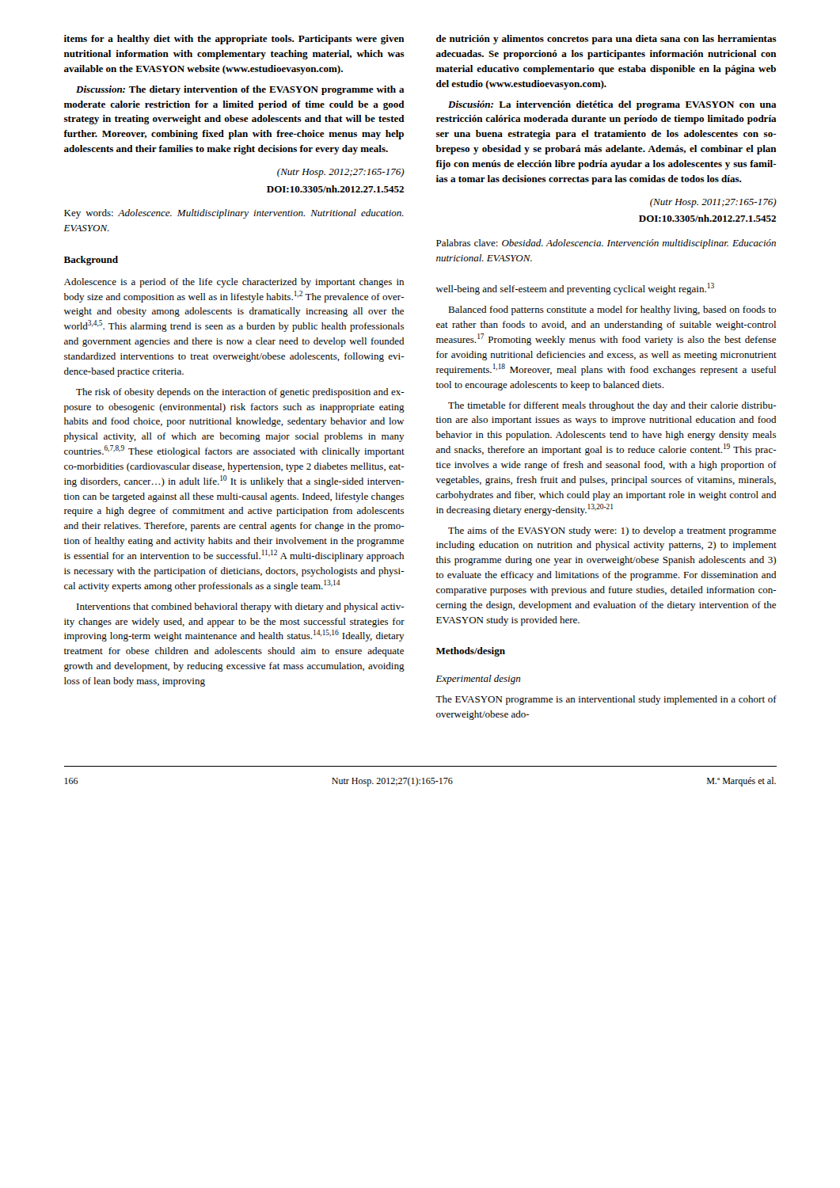items for a healthy diet with the appropriate tools. Participants were given nutritional information with complementary teaching material, which was available on the EVASYON website (www.estudioevasyon.com).
Discussion: The dietary intervention of the EVASYON programme with a moderate calorie restriction for a limited period of time could be a good strategy in treating overweight and obese adolescents and that will be tested further. Moreover, combining fixed plan with free-choice menus may help adolescents and their families to make right decisions for every day meals.
(Nutr Hosp. 2012;27:165-176)
DOI:10.3305/nh.2012.27.1.5452
Key words: Adolescence. Multidisciplinary intervention. Nutritional education. EVASYON.
Background
Adolescence is a period of the life cycle characterized by important changes in body size and composition as well as in lifestyle habits.1,2 The prevalence of overweight and obesity among adolescents is dramatically increasing all over the world3,4,5. This alarming trend is seen as a burden by public health professionals and government agencies and there is now a clear need to develop well founded standardized interventions to treat overweight/obese adolescents, following evidence-based practice criteria.
The risk of obesity depends on the interaction of genetic predisposition and exposure to obesogenic (environmental) risk factors such as inappropriate eating habits and food choice, poor nutritional knowledge, sedentary behavior and low physical activity, all of which are becoming major social problems in many countries.6,7,8,9 These etiological factors are associated with clinically important co-morbidities (cardiovascular disease, hypertension, type 2 diabetes mellitus, eating disorders, cancer…) in adult life.10 It is unlikely that a single-sided intervention can be targeted against all these multi-causal agents. Indeed, lifestyle changes require a high degree of commitment and active participation from adolescents and their relatives. Therefore, parents are central agents for change in the promotion of healthy eating and activity habits and their involvement in the programme is essential for an intervention to be successful.11,12 A multi-disciplinary approach is necessary with the participation of dieticians, doctors, psychologists and physical activity experts among other professionals as a single team.13,14
Interventions that combined behavioral therapy with dietary and physical activity changes are widely used, and appear to be the most successful strategies for improving long-term weight maintenance and health status.14,15,16 Ideally, dietary treatment for obese children and adolescents should aim to ensure adequate growth and development, by reducing excessive fat mass accumulation, avoiding loss of lean body mass, improving
de nutrición y alimentos concretos para una dieta sana con las herramientas adecuadas. Se proporcionó a los participantes información nutricional con material educativo complementario que estaba disponible en la página web del estudio (www.estudioevasyon.com).
Discusión: La intervención dietética del programa EVASYON con una restricción calórica moderada durante un período de tiempo limitado podría ser una buena estrategia para el tratamiento de los adolescentes con sobrepeso y obesidad y se probará más adelante. Además, el combinar el plan fijo con menús de elección libre podría ayudar a los adolescentes y sus familias a tomar las decisiones correctas para las comidas de todos los días.
(Nutr Hosp. 2011;27:165-176)
DOI:10.3305/nh.2012.27.1.5452
Palabras clave: Obesidad. Adolescencia. Intervención multidisciplinar. Educación nutricional. EVASYON.
well-being and self-esteem and preventing cyclical weight regain.13
Balanced food patterns constitute a model for healthy living, based on foods to eat rather than foods to avoid, and an understanding of suitable weight-control measures.17 Promoting weekly menus with food variety is also the best defense for avoiding nutritional deficiencies and excess, as well as meeting micronutrient requirements.1,18 Moreover, meal plans with food exchanges represent a useful tool to encourage adolescents to keep to balanced diets.
The timetable for different meals throughout the day and their calorie distribution are also important issues as ways to improve nutritional education and food behavior in this population. Adolescents tend to have high energy density meals and snacks, therefore an important goal is to reduce calorie content.19 This practice involves a wide range of fresh and seasonal food, with a high proportion of vegetables, grains, fresh fruit and pulses, principal sources of vitamins, minerals, carbohydrates and fiber, which could play an important role in weight control and in decreasing dietary energy-density.13,20-21
The aims of the EVASYON study were: 1) to develop a treatment programme including education on nutrition and physical activity patterns, 2) to implement this programme during one year in overweight/obese Spanish adolescents and 3) to evaluate the efficacy and limitations of the programme. For dissemination and comparative purposes with previous and future studies, detailed information concerning the design, development and evaluation of the dietary intervention of the EVASYON study is provided here.
Methods/design
Experimental design
The EVASYON programme is an interventional study implemented in a cohort of overweight/obese ado-
166
Nutr Hosp. 2012;27(1):165-176
M.ª Marqués et al.